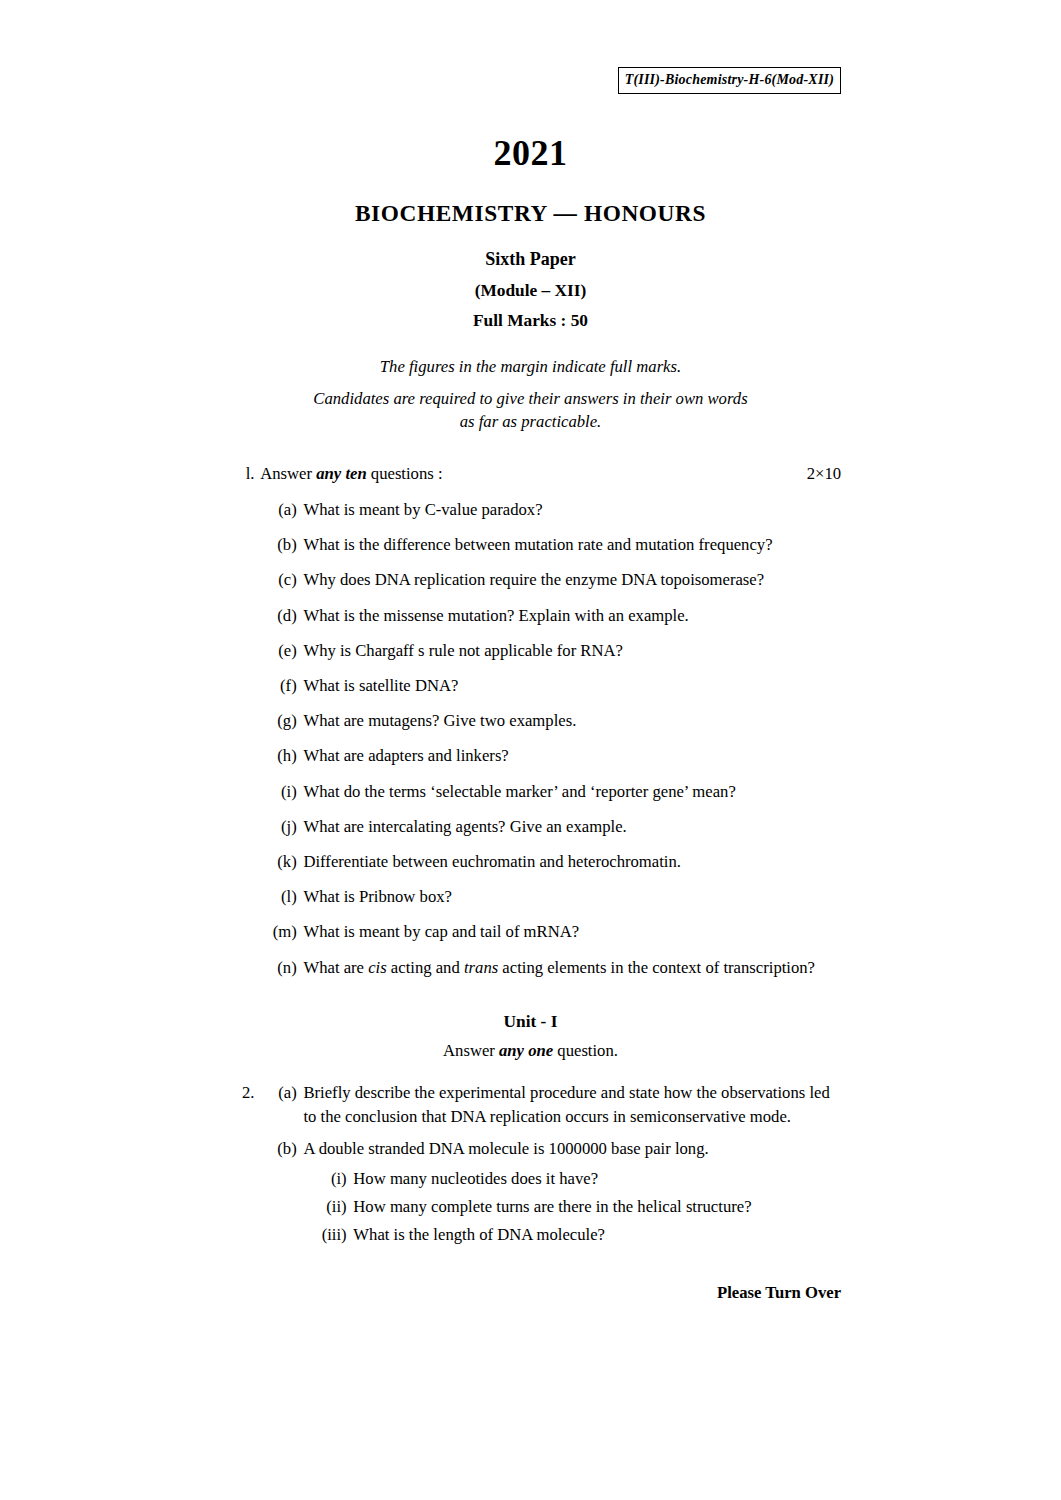T(III)-Biochemistry-H-6(Mod-XII)
2021
BIOCHEMISTRY — HONOURS
Sixth Paper
(Module – XII)
Full Marks : 50
The figures in the margin indicate full marks.
Candidates are required to give their answers in their own words
as far as practicable.
l. 2×10 Answer any ten questions :
(a) What is meant by C-value paradox?
(b) What is the difference between mutation rate and mutation frequency?
(c) Why does DNA replication require the enzyme DNA topoisomerase?
(d) What is the missense mutation? Explain with an example.
(e) Why is Chargaff s rule not applicable for RNA?
(f) What is satellite DNA?
(g) What are mutagens? Give two examples.
(h) What are adapters and linkers?
(i) What do the terms ‘selectable marker’ and ‘reporter gene’ mean?
(j) What are intercalating agents? Give an example.
(k) Differentiate between euchromatin and heterochromatin.
(l) What is Pribnow box?
(m) What is meant by cap and tail of mRNA?
(n) What are cis acting and trans acting elements in the context of transcription?
Unit - I
Answer any one question.
2.
(a) Briefly describe the experimental procedure and state how the observations led to the conclusion that DNA replication occurs in semiconservative mode.
(b) A double stranded DNA molecule is 1000000 base pair long.
(i) How many nucleotides does it have?
(ii) How many complete turns are there in the helical structure?
(iii) What is the length of DNA molecule?
Please Turn Over